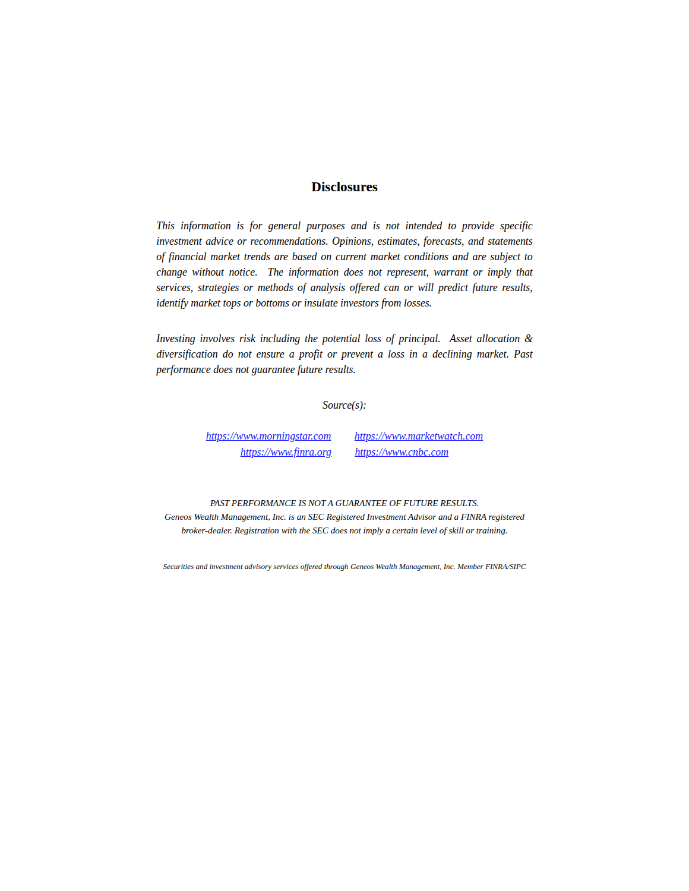Disclosures
This information is for general purposes and is not intended to provide specific investment advice or recommendations. Opinions, estimates, forecasts, and statements of financial market trends are based on current market conditions and are subject to change without notice. The information does not represent, warrant or imply that services, strategies or methods of analysis offered can or will predict future results, identify market tops or bottoms or insulate investors from losses.
Investing involves risk including the potential loss of principal. Asset allocation & diversification do not ensure a profit or prevent a loss in a declining market. Past performance does not guarantee future results.
Source(s):
https://www.morningstar.com https://www.marketwatch.com https://www.finra.org https://www.cnbc.com
PAST PERFORMANCE IS NOT A GUARANTEE OF FUTURE RESULTS.
Geneos Wealth Management, Inc. is an SEC Registered Investment Advisor and a FINRA registered broker-dealer. Registration with the SEC does not imply a certain level of skill or training.
Securities and investment advisory services offered through Geneos Wealth Management, Inc. Member FINRA/SIPC